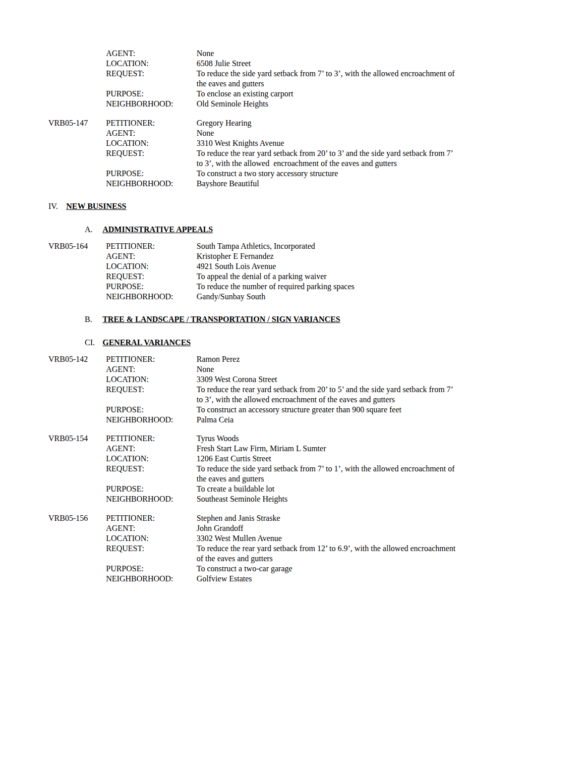| | AGENT: | None |
| | LOCATION: | 6508 Julie Street |
| | REQUEST: | To reduce the side yard setback from 7’ to 3’, with the allowed encroachment of the eaves and gutters |
| | PURPOSE: | To enclose an existing carport |
| | NEIGHBORHOOD: | Old Seminole Heights |
| VRB05-147 | PETITIONER: | Gregory Hearing |
| | AGENT: | None |
| | LOCATION: | 3310 West Knights Avenue |
| | REQUEST: | To reduce the rear yard setback from 20’ to 3’ and the side yard setback from 7’ to 3’, with the allowed encroachment of the eaves and gutters |
| | PURPOSE: | To construct a two story accessory structure |
| | NEIGHBORHOOD: | Bayshore Beautiful |
IV. NEW BUSINESS
A. ADMINISTRATIVE APPEALS
| VRB05-164 | PETITIONER: | South Tampa Athletics, Incorporated |
| | AGENT: | Kristopher E Fernandez |
| | LOCATION: | 4921 South Lois Avenue |
| | REQUEST: | To appeal the denial of a parking waiver |
| | PURPOSE: | To reduce the number of required parking spaces |
| | NEIGHBORHOOD: | Gandy/Sunbay South |
B. TREE & LANDSCAPE / TRANSPORTATION / SIGN VARIANCES
CI. GENERAL VARIANCES
| VRB05-142 | PETITIONER: | Ramon Perez |
| | AGENT: | None |
| | LOCATION: | 3309 West Corona Street |
| | REQUEST: | To reduce the rear yard setback from 20’ to 5’ and the side yard setback from 7’ to 3’, with the allowed encroachment of the eaves and gutters |
| | PURPOSE: | To construct an accessory structure greater than 900 square feet |
| | NEIGHBORHOOD: | Palma Ceia |
| VRB05-154 | PETITIONER: | Tyrus Woods |
| | AGENT: | Fresh Start Law Firm, Miriam L Sumter |
| | LOCATION: | 1206 East Curtis Street |
| | REQUEST: | To reduce the side yard setback from 7’ to 1’, with the allowed encroachment of the eaves and gutters |
| | PURPOSE: | To create a buildable lot |
| | NEIGHBORHOOD: | Southeast Seminole Heights |
| VRB05-156 | PETITIONER: | Stephen and Janis Straske |
| | AGENT: | John Grandoff |
| | LOCATION: | 3302 West Mullen Avenue |
| | REQUEST: | To reduce the rear yard setback from 12’ to 6.9’, with the allowed encroachment of the eaves and gutters |
| | PURPOSE: | To construct a two-car garage |
| | NEIGHBORHOOD: | Golfview Estates |